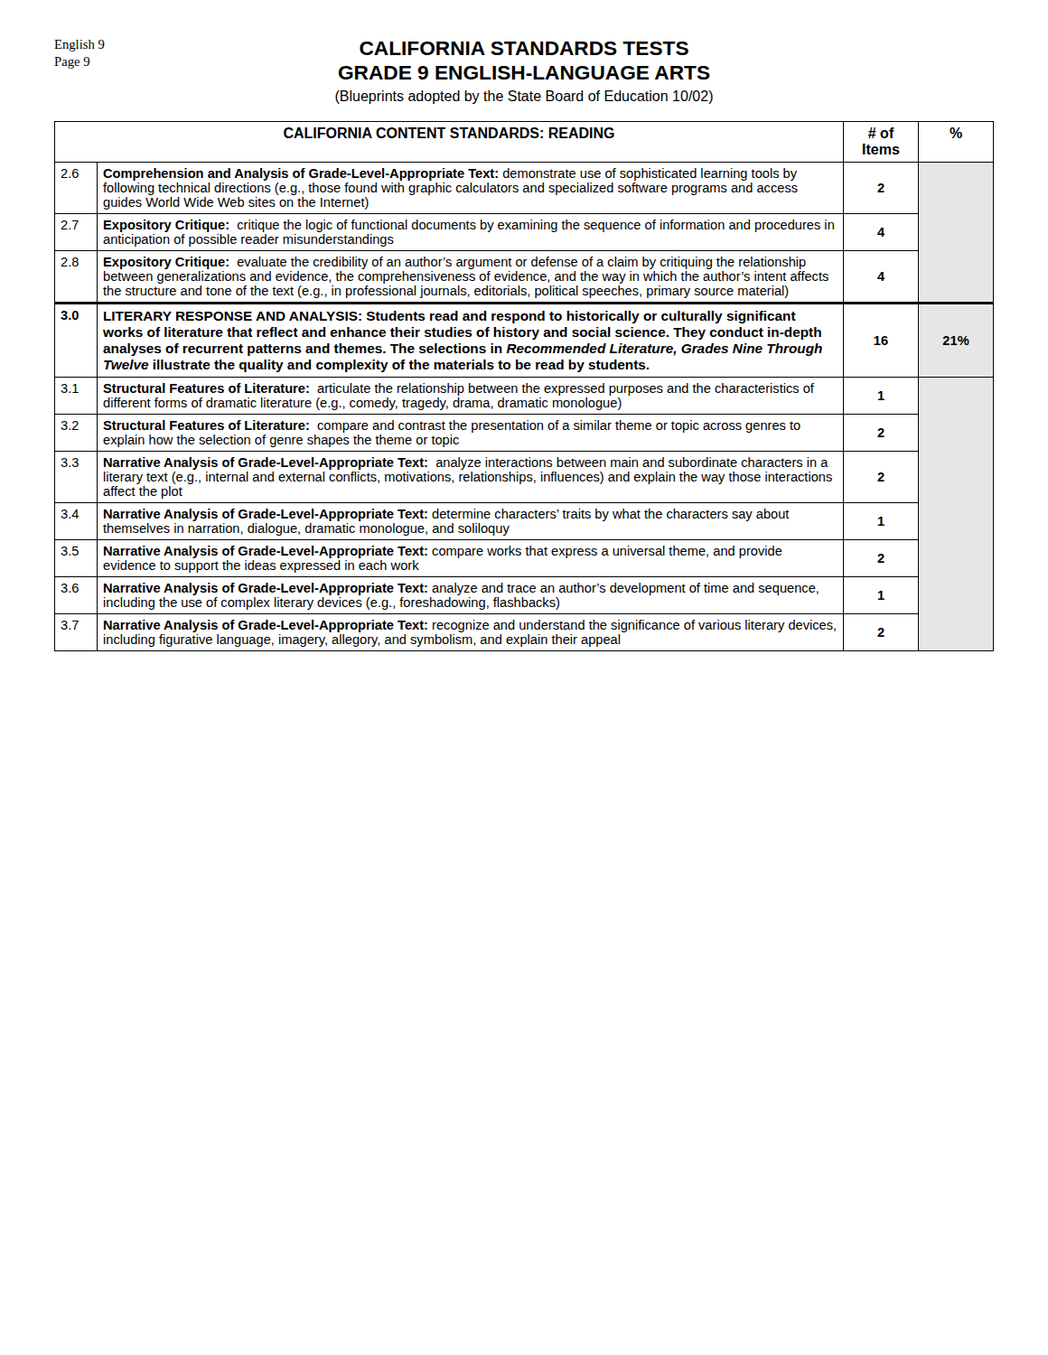English 9
Page 9
CALIFORNIA STANDARDS TESTS
GRADE 9 ENGLISH-LANGUAGE ARTS
(Blueprints adopted by the State Board of Education 10/02)
| CALIFORNIA CONTENT STANDARDS: READING | # of Items | % |
| --- | --- | --- |
| 2.6 | Comprehension and Analysis of Grade-Level-Appropriate Text: demonstrate use of sophisticated learning tools by following technical directions (e.g., those found with graphic calculators and specialized software programs and access guides World Wide Web sites on the Internet) | 2 | |
| 2.7 | Expository Critique: critique the logic of functional documents by examining the sequence of information and procedures in anticipation of possible reader misunderstandings | 4 |
| 2.8 | Expository Critique: evaluate the credibility of an author’s argument or defense of a claim by critiquing the relationship between generalizations and evidence, the comprehensiveness of evidence, and the way in which the author’s intent affects the structure and tone of the text (e.g., in professional journals, editorials, political speeches, primary source material) | 4 |
| 3.0 | LITERARY RESPONSE AND ANALYSIS: Students read and respond to historically or culturally significant works of literature that reflect and enhance their studies of history and social science. They conduct in-depth analyses of recurrent patterns and themes. The selections in Recommended Literature, Grades Nine Through Twelve illustrate the quality and complexity of the materials to be read by students. | 16 | 21% |
| 3.1 | Structural Features of Literature: articulate the relationship between the expressed purposes and the characteristics of different forms of dramatic literature (e.g., comedy, tragedy, drama, dramatic monologue) | 1 | |
| 3.2 | Structural Features of Literature: compare and contrast the presentation of a similar theme or topic across genres to explain how the selection of genre shapes the theme or topic | 2 |
| 3.3 | Narrative Analysis of Grade-Level-Appropriate Text: analyze interactions between main and subordinate characters in a literary text (e.g., internal and external conflicts, motivations, relationships, influences) and explain the way those interactions affect the plot | 2 |
| 3.4 | Narrative Analysis of Grade-Level-Appropriate Text: determine characters’ traits by what the characters say about themselves in narration, dialogue, dramatic monologue, and soliloquy | 1 |
| 3.5 | Narrative Analysis of Grade-Level-Appropriate Text: compare works that express a universal theme, and provide evidence to support the ideas expressed in each work | 2 |
| 3.6 | Narrative Analysis of Grade-Level-Appropriate Text: analyze and trace an author’s development of time and sequence, including the use of complex literary devices (e.g., foreshadowing, flashbacks) | 1 |
| 3.7 | Narrative Analysis of Grade-Level-Appropriate Text: recognize and understand the significance of various literary devices, including figurative language, imagery, allegory, and symbolism, and explain their appeal | 2 |